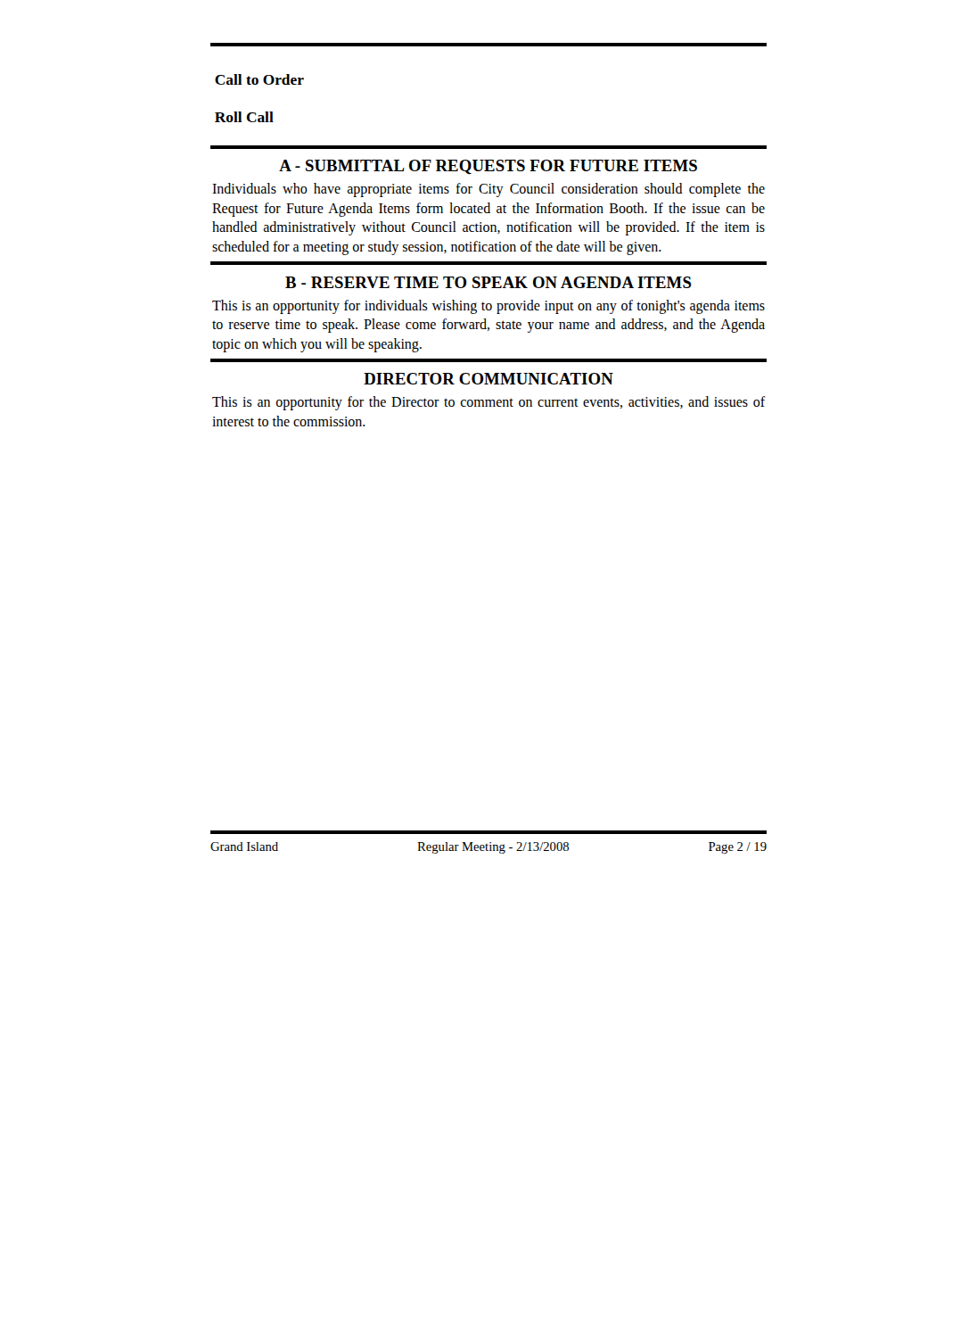Call to Order
Roll Call
A - SUBMITTAL OF REQUESTS FOR FUTURE ITEMS
Individuals who have appropriate items for City Council consideration should complete the Request for Future Agenda Items form located at the Information Booth. If the issue can be handled administratively without Council action, notification will be provided. If the item is scheduled for a meeting or study session, notification of the date will be given.
B - RESERVE TIME TO SPEAK ON AGENDA ITEMS
This is an opportunity for individuals wishing to provide input on any of tonight's agenda items to reserve time to speak. Please come forward, state your name and address, and the Agenda topic on which you will be speaking.
DIRECTOR COMMUNICATION
This is an opportunity for the Director to comment on current events, activities, and issues of interest to the commission.
Grand Island Regular Meeting - 2/13/2008 Page 2 / 19